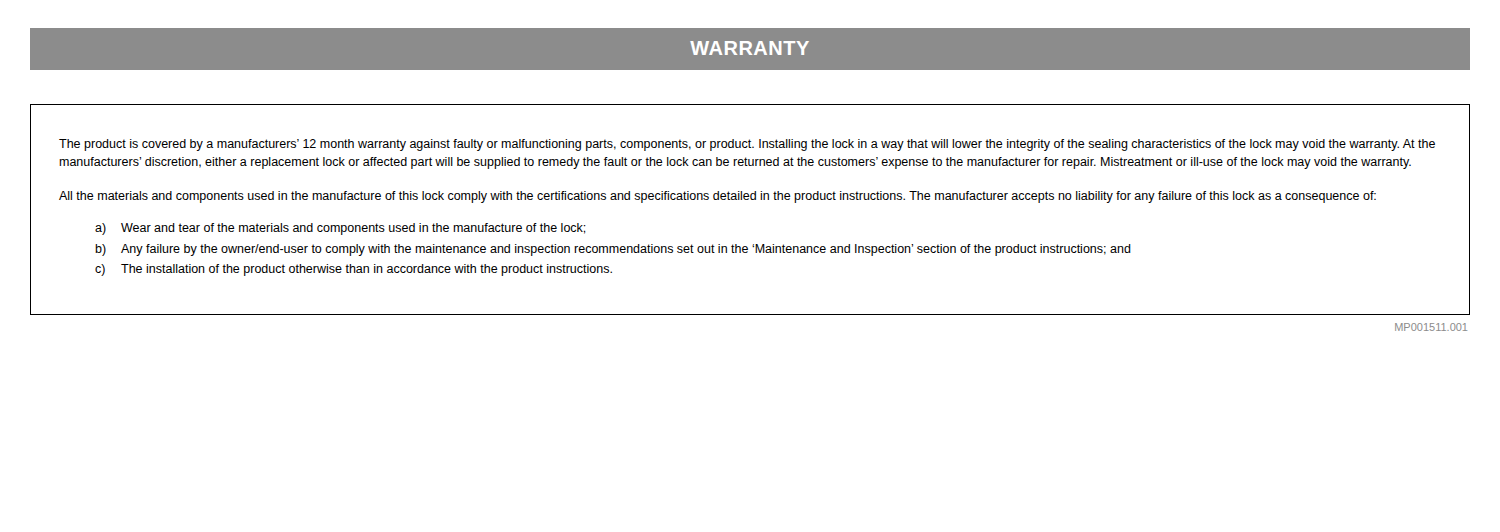WARRANTY
The product is covered by a manufacturers’ 12 month warranty against faulty or malfunctioning parts, components, or product. Installing the lock in a way that will lower the integrity of the sealing characteristics of the lock may void the warranty. At the manufacturers’ discretion, either a replacement lock or affected part will be supplied to remedy the fault or the lock can be returned at the customers’ expense to the manufacturer for repair. Mistreatment or ill-use of the lock may void the warranty.
All the materials and components used in the manufacture of this lock comply with the certifications and specifications detailed in the product instructions. The manufacturer accepts no liability for any failure of this lock as a consequence of:
a) Wear and tear of the materials and components used in the manufacture of the lock;
b) Any failure by the owner/end-user to comply with the maintenance and inspection recommendations set out in the ‘Maintenance and Inspection’ section of the product instructions; and
c) The installation of the product otherwise than in accordance with the product instructions.
MP001511.001